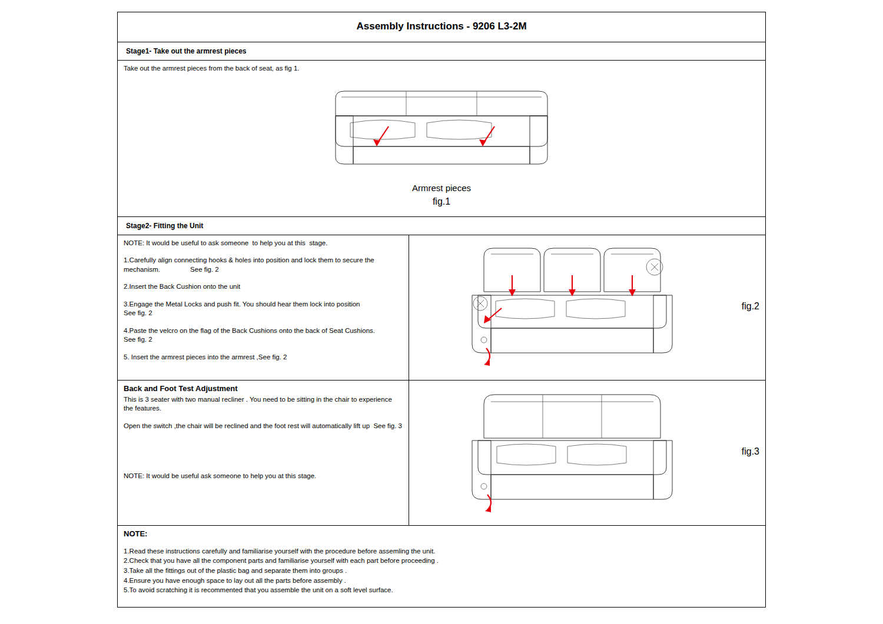Assembly Instructions - 9206 L3-2M
Stage1- Take out the armrest pieces
Take out the armrest pieces from the back of seat, as fig 1.
Armrest pieces
fig.1
Stage2- Fitting the Unit
NOTE: It would be useful to ask someone to help you at this stage.
1.Carefully align connecting hooks & holes into position and lock them to secure the mechanism. See fig. 2
2.Insert the Back Cushion onto the unit
3.Engage the Metal Locks and push fit. You should hear them lock into position
See fig. 2
4.Paste the velcro on the flag of the Back Cushions onto the back of Seat Cushions.
See fig. 2
5. Insert the armrest pieces into the armrest ,See fig. 2
fig.2
Back and Foot Test Adjustment
This is 3 seater with two manual recliner . You need to be sitting in the chair to experience the features.
Open the switch ,the chair will be reclined and the foot rest will automatically lift up See fig. 3
NOTE: It would be useful ask someone to help you at this stage.
fig.3
NOTE:
1.Read these instructions carefully and familiarise yourself with the procedure before assemling the unit.
2.Check that you have all the component parts and familiarise yourself with each part before proceeding .
3.Take all the fittings out of the plastic bag and separate them into groups .
4.Ensure you have enough space to lay out all the parts before assembly .
5.To avoid scratching it is recommented that you assemble the unit on a soft level surface.